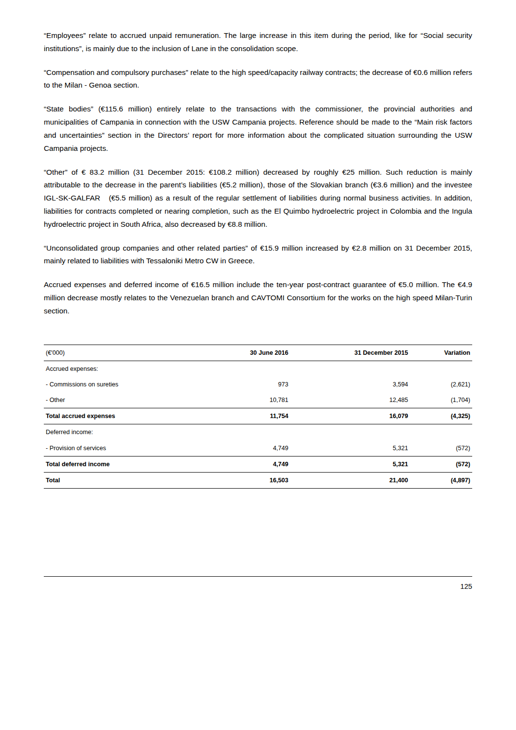“Employees” relate to accrued unpaid remuneration. The large increase in this item during the period, like for “Social security institutions”, is mainly due to the inclusion of Lane in the consolidation scope.
“Compensation and compulsory purchases” relate to the high speed/capacity railway contracts; the decrease of €0.6 million refers to the Milan - Genoa section.
“State bodies” (€115.6 million) entirely relate to the transactions with the commissioner, the provincial authorities and municipalities of Campania in connection with the USW Campania projects. Reference should be made to the “Main risk factors and uncertainties” section in the Directors’ report for more information about the complicated situation surrounding the USW Campania projects.
“Other” of € 83.2 million (31 December 2015: €108.2 million) decreased by roughly €25 million. Such reduction is mainly attributable to the decrease in the parent’s liabilities (€5.2 million), those of the Slovakian branch (€3.6 million) and the investee IGL-SK-GALFAR (€5.5 million) as a result of the regular settlement of liabilities during normal business activities. In addition, liabilities for contracts completed or nearing completion, such as the El Quimbo hydroelectric project in Colombia and the Ingula hydroelectric project in South Africa, also decreased by €8.8 million.
“Unconsolidated group companies and other related parties” of €15.9 million increased by €2.8 million on 31 December 2015, mainly related to liabilities with Tessaloniki Metro CW in Greece.
Accrued expenses and deferred income of €16.5 million include the ten-year post-contract guarantee of €5.0 million. The €4.9 million decrease mostly relates to the Venezuelan branch and CAVTOMI Consortium for the works on the high speed Milan-Turin section.
| (€'000) | 30 June 2016 | 31 December 2015 | Variation |
| --- | --- | --- | --- |
| Accrued expenses: | | | |
| - Commissions on sureties | 973 | 3,594 | (2,621) |
| - Other | 10,781 | 12,485 | (1,704) |
| Total accrued expenses | 11,754 | 16,079 | (4,325) |
| Deferred income: | | | |
| - Provision of services | 4,749 | 5,321 | (572) |
| Total deferred income | 4,749 | 5,321 | (572) |
| Total | 16,503 | 21,400 | (4,897) |
125